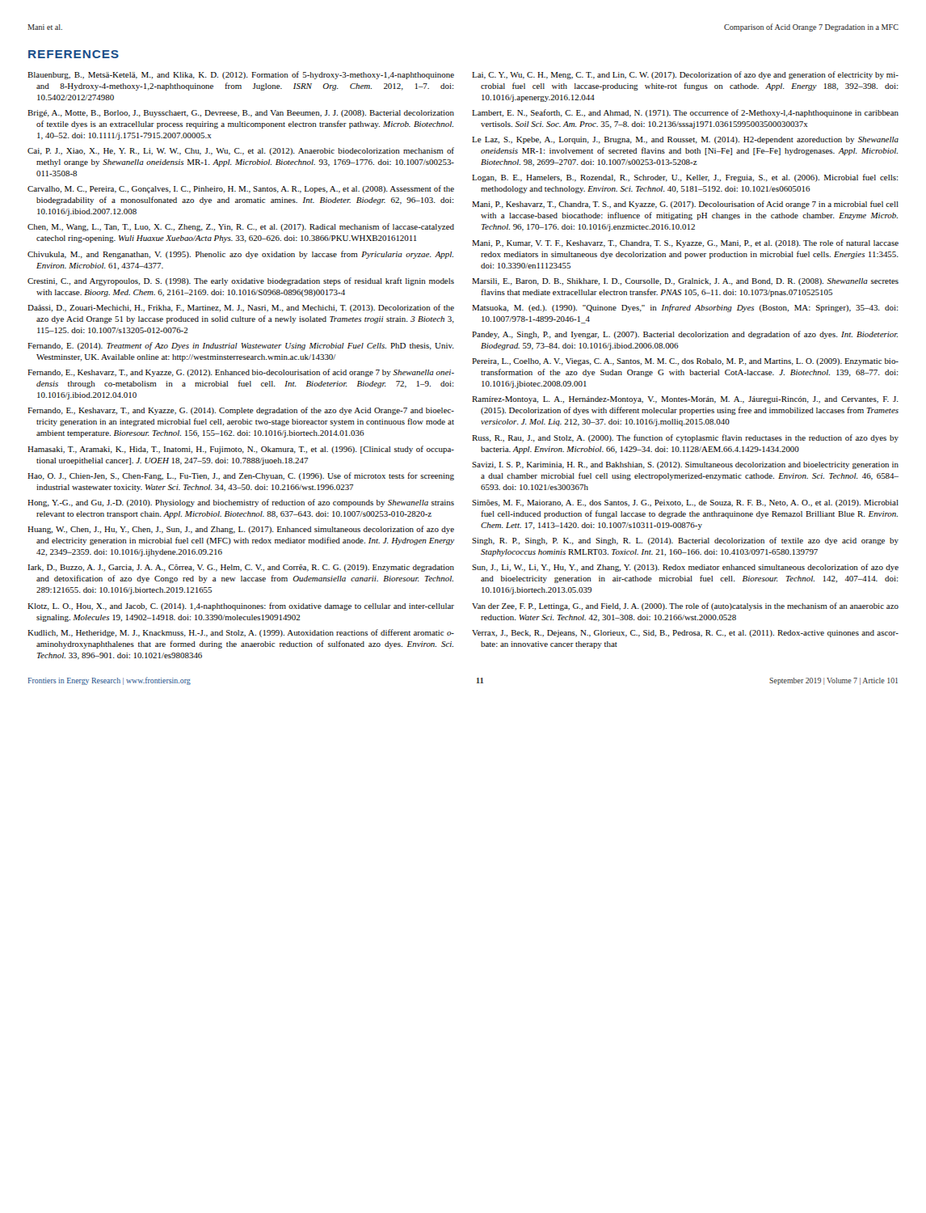Mani et al.
Comparison of Acid Orange 7 Degradation in a MFC
REFERENCES
Blauenburg, B., Metsä-Ketelä, M., and Klika, K. D. (2012). Formation of 5-hydroxy-3-methoxy-1,4-naphthoquinone and 8-Hydroxy-4-methoxy-1,2-naphthoquinone from Juglone. ISRN Org. Chem. 2012, 1–7. doi: 10.5402/2012/274980
Brigé, A., Motte, B., Borloo, J., Buysschaert, G., Devreese, B., and Van Beeumen, J. J. (2008). Bacterial decolorization of textile dyes is an extracellular process requiring a multicomponent electron transfer pathway. Microb. Biotechnol. 1, 40–52. doi: 10.1111/j.1751-7915.2007.00005.x
Cai, P. J., Xiao, X., He, Y. R., Li, W. W., Chu, J., Wu, C., et al. (2012). Anaerobic biodecolorization mechanism of methyl orange by Shewanella oneidensis MR-1. Appl. Microbiol. Biotechnol. 93, 1769–1776. doi: 10.1007/s00253-011-3508-8
Carvalho, M. C., Pereira, C., Gonçalves, I. C., Pinheiro, H. M., Santos, A. R., Lopes, A., et al. (2008). Assessment of the biodegradability of a monosulfonated azo dye and aromatic amines. Int. Biodeter. Biodegr. 62, 96–103. doi: 10.1016/j.ibiod.2007.12.008
Chen, M., Wang, L., Tan, T., Luo, X. C., Zheng, Z., Yin, R. C., et al. (2017). Radical mechanism of laccase-catalyzed catechol ring-opening. Wuli Huaxue Xuebao/Acta Phys. 33, 620–626. doi: 10.3866/PKU.WHXB201612011
Chivukula, M., and Renganathan, V. (1995). Phenolic azo dye oxidation by laccase from Pyricularia oryzae. Appl. Environ. Microbiol. 61, 4374–4377.
Crestini, C., and Argyropoulos, D. S. (1998). The early oxidative biodegradation steps of residual kraft lignin models with laccase. Bioorg. Med. Chem. 6, 2161–2169. doi: 10.1016/S0968-0896(98)00173-4
Daâssi, D., Zouari-Mechichi, H., Frikha, F., Martinez, M. J., Nasri, M., and Mechichi, T. (2013). Decolorization of the azo dye Acid Orange 51 by laccase produced in solid culture of a newly isolated Trametes trogii strain. 3 Biotech 3, 115–125. doi: 10.1007/s13205-012-0076-2
Fernando, E. (2014). Treatment of Azo Dyes in Industrial Wastewater Using Microbial Fuel Cells. PhD thesis, Univ. Westminster, UK. Available online at: http://westminsterresearch.wmin.ac.uk/14330/
Fernando, E., Keshavarz, T., and Kyazze, G. (2012). Enhanced bio-decolourisation of acid orange 7 by Shewanella oneidensis through co-metabolism in a microbial fuel cell. Int. Biodeterior. Biodegr. 72, 1–9. doi: 10.1016/j.ibiod.2012.04.010
Fernando, E., Keshavarz, T., and Kyazze, G. (2014). Complete degradation of the azo dye Acid Orange-7 and bioelectricity generation in an integrated microbial fuel cell, aerobic two-stage bioreactor system in continuous flow mode at ambient temperature. Bioresour. Technol. 156, 155–162. doi: 10.1016/j.biortech.2014.01.036
Hamasaki, T., Aramaki, K., Hida, T., Inatomi, H., Fujimoto, N., Okamura, T., et al. (1996). [Clinical study of occupational uroepithelial cancer]. J. UOEH 18, 247–59. doi: 10.7888/juoeh.18.247
Hao, O. J., Chien-Jen, S., Chen-Fang, L., Fu-Tien, J., and Zen-Chyuan, C. (1996). Use of microtox tests for screening industrial wastewater toxicity. Water Sci. Technol. 34, 43–50. doi: 10.2166/wst.1996.0237
Hong, Y.-G., and Gu, J.-D. (2010). Physiology and biochemistry of reduction of azo compounds by Shewanella strains relevant to electron transport chain. Appl. Microbiol. Biotechnol. 88, 637–643. doi: 10.1007/s00253-010-2820-z
Huang, W., Chen, J., Hu, Y., Chen, J., Sun, J., and Zhang, L. (2017). Enhanced simultaneous decolorization of azo dye and electricity generation in microbial fuel cell (MFC) with redox mediator modified anode. Int. J. Hydrogen Energy 42, 2349–2359. doi: 10.1016/j.ijhydene.2016.09.216
Iark, D., Buzzo, A. J., Garcia, J. A. A., Côrrea, V. G., Helm, C. V., and Corrêa, R. C. G. (2019). Enzymatic degradation and detoxification of azo dye Congo red by a new laccase from Oudemansiella canarii. Bioresour. Technol. 289:121655. doi: 10.1016/j.biortech.2019.121655
Klotz, L. O., Hou, X., and Jacob, C. (2014). 1,4-naphthoquinones: from oxidative damage to cellular and inter-cellular signaling. Molecules 19, 14902–14918. doi: 10.3390/molecules190914902
Kudlich, M., Hetheridge, M. J., Knackmuss, H.-J., and Stolz, A. (1999). Autoxidation reactions of different aromatic o-aminohydroxynaphthalenes that are formed during the anaerobic reduction of sulfonated azo dyes. Environ. Sci. Technol. 33, 896–901. doi: 10.1021/es9808346
Lai, C. Y., Wu, C. H., Meng, C. T., and Lin, C. W. (2017). Decolorization of azo dye and generation of electricity by microbial fuel cell with laccase-producing white-rot fungus on cathode. Appl. Energy 188, 392–398. doi: 10.1016/j.apenergy.2016.12.044
Lambert, E. N., Seaforth, C. E., and Ahmad, N. (1971). The occurrence of 2-Methoxy-l,4-naphthoquinone in caribbean vertisols. Soil Sci. Soc. Am. Proc. 35, 7–8. doi: 10.2136/sssaj1971.03615995003500030037x
Le Laz, S., Kpebe, A., Lorquin, J., Brugna, M., and Rousset, M. (2014). H2-dependent azoreduction by Shewanella oneidensis MR-1: involvement of secreted flavins and both [Ni–Fe] and [Fe–Fe] hydrogenases. Appl. Microbiol. Biotechnol. 98, 2699–2707. doi: 10.1007/s00253-013-5208-z
Logan, B. E., Hamelers, B., Rozendal, R., Schroder, U., Keller, J., Freguia, S., et al. (2006). Microbial fuel cells: methodology and technology. Environ. Sci. Technol. 40, 5181–5192. doi: 10.1021/es0605016
Mani, P., Keshavarz, T., Chandra, T. S., and Kyazze, G. (2017). Decolourisation of Acid orange 7 in a microbial fuel cell with a laccase-based biocathode: influence of mitigating pH changes in the cathode chamber. Enzyme Microb. Technol. 96, 170–176. doi: 10.1016/j.enzmictec.2016.10.012
Mani, P., Kumar, V. T. F., Keshavarz, T., Chandra, T. S., Kyazze, G., Mani, P., et al. (2018). The role of natural laccase redox mediators in simultaneous dye decolorization and power production in microbial fuel cells. Energies 11:3455. doi: 10.3390/en11123455
Marsili, E., Baron, D. B., Shikhare, I. D., Coursolle, D., Gralnick, J. A., and Bond, D. R. (2008). Shewanella secretes flavins that mediate extracellular electron transfer. PNAS 105, 6–11. doi: 10.1073/pnas.0710525105
Matsuoka, M. (ed.). (1990). "Quinone Dyes," in Infrared Absorbing Dyes (Boston, MA: Springer), 35–43. doi: 10.1007/978-1-4899-2046-1_4
Pandey, A., Singh, P., and Iyengar, L. (2007). Bacterial decolorization and degradation of azo dyes. Int. Biodeterior. Biodegrad. 59, 73–84. doi: 10.1016/j.ibiod.2006.08.006
Pereira, L., Coelho, A. V., Viegas, C. A., Santos, M. M. C., dos Robalo, M. P., and Martins, L. O. (2009). Enzymatic biotransformation of the azo dye Sudan Orange G with bacterial CotA-laccase. J. Biotechnol. 139, 68–77. doi: 10.1016/j.jbiotec.2008.09.001
Ramírez-Montoya, L. A., Hernández-Montoya, V., Montes-Morán, M. A., Jáuregui-Rincón, J., and Cervantes, F. J. (2015). Decolorization of dyes with different molecular properties using free and immobilized laccases from Trametes versicolor. J. Mol. Liq. 212, 30–37. doi: 10.1016/j.molliq.2015.08.040
Russ, R., Rau, J., and Stolz, A. (2000). The function of cytoplasmic flavin reductases in the reduction of azo dyes by bacteria. Appl. Environ. Microbiol. 66, 1429–34. doi: 10.1128/AEM.66.4.1429-1434.2000
Savizi, I. S. P., Kariminia, H. R., and Bakhshian, S. (2012). Simultaneous decolorization and bioelectricity generation in a dual chamber microbial fuel cell using electropolymerized-enzymatic cathode. Environ. Sci. Technol. 46, 6584–6593. doi: 10.1021/es300367h
Simões, M. F., Maiorano, A. E., dos Santos, J. G., Peixoto, L., de Souza, R. F. B., Neto, A. O., et al. (2019). Microbial fuel cell-induced production of fungal laccase to degrade the anthraquinone dye Remazol Brilliant Blue R. Environ. Chem. Lett. 17, 1413–1420. doi: 10.1007/s10311-019-00876-y
Singh, R. P., Singh, P. K., and Singh, R. L. (2014). Bacterial decolorization of textile azo dye acid orange by Staphylococcus hominis RMLRT03. Toxicol. Int. 21, 160–166. doi: 10.4103/0971-6580.139797
Sun, J., Li, W., Li, Y., Hu, Y., and Zhang, Y. (2013). Redox mediator enhanced simultaneous decolorization of azo dye and bioelectricity generation in air-cathode microbial fuel cell. Bioresour. Technol. 142, 407–414. doi: 10.1016/j.biortech.2013.05.039
Van der Zee, F. P., Lettinga, G., and Field, J. A. (2000). The role of (auto)catalysis in the mechanism of an anaerobic azo reduction. Water Sci. Technol. 42, 301–308. doi: 10.2166/wst.2000.0528
Verrax, J., Beck, R., Dejeans, N., Glorieux, C., Sid, B., Pedrosa, R. C., et al. (2011). Redox-active quinones and ascorbate: an innovative cancer therapy that
Frontiers in Energy Research | www.frontiersin.org
11
September 2019 | Volume 7 | Article 101